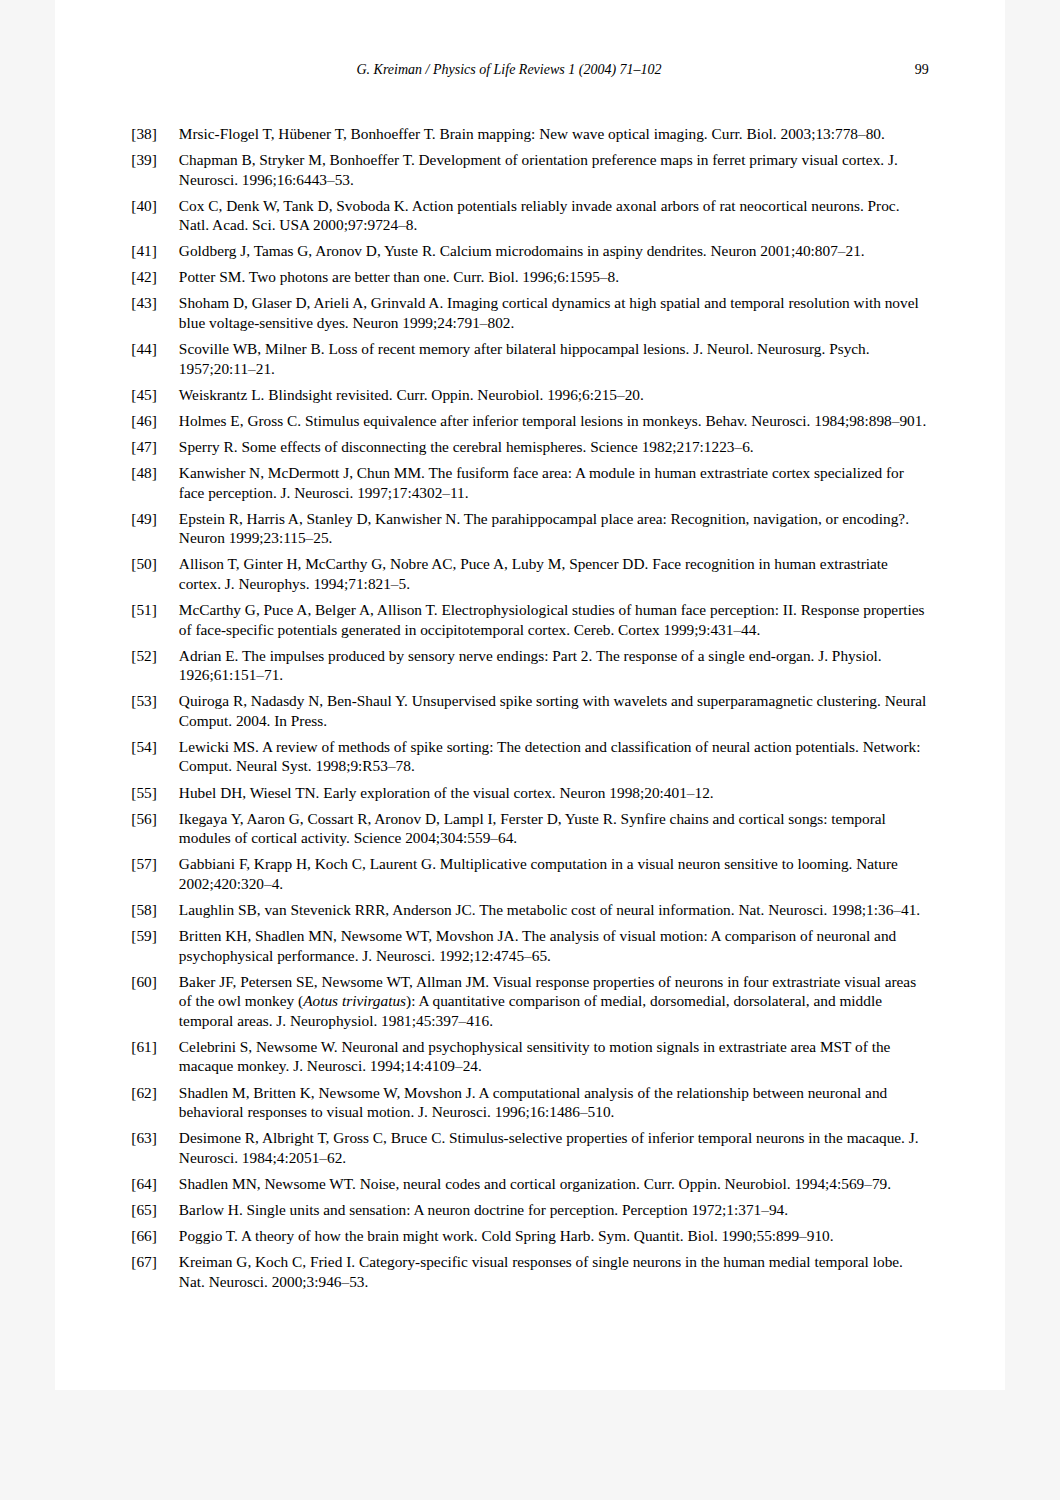G. Kreiman / Physics of Life Reviews 1 (2004) 71–102 99
[38] Mrsic-Flogel T, Hübener T, Bonhoeffer T. Brain mapping: New wave optical imaging. Curr. Biol. 2003;13:778–80.
[39] Chapman B, Stryker M, Bonhoeffer T. Development of orientation preference maps in ferret primary visual cortex. J. Neurosci. 1996;16:6443–53.
[40] Cox C, Denk W, Tank D, Svoboda K. Action potentials reliably invade axonal arbors of rat neocortical neurons. Proc. Natl. Acad. Sci. USA 2000;97:9724–8.
[41] Goldberg J, Tamas G, Aronov D, Yuste R. Calcium microdomains in aspiny dendrites. Neuron 2001;40:807–21.
[42] Potter SM. Two photons are better than one. Curr. Biol. 1996;6:1595–8.
[43] Shoham D, Glaser D, Arieli A, Grinvald A. Imaging cortical dynamics at high spatial and temporal resolution with novel blue voltage-sensitive dyes. Neuron 1999;24:791–802.
[44] Scoville WB, Milner B. Loss of recent memory after bilateral hippocampal lesions. J. Neurol. Neurosurg. Psych. 1957;20:11–21.
[45] Weiskrantz L. Blindsight revisited. Curr. Oppin. Neurobiol. 1996;6:215–20.
[46] Holmes E, Gross C. Stimulus equivalence after inferior temporal lesions in monkeys. Behav. Neurosci. 1984;98:898–901.
[47] Sperry R. Some effects of disconnecting the cerebral hemispheres. Science 1982;217:1223–6.
[48] Kanwisher N, McDermott J, Chun MM. The fusiform face area: A module in human extrastriate cortex specialized for face perception. J. Neurosci. 1997;17:4302–11.
[49] Epstein R, Harris A, Stanley D, Kanwisher N. The parahippocampal place area: Recognition, navigation, or encoding?. Neuron 1999;23:115–25.
[50] Allison T, Ginter H, McCarthy G, Nobre AC, Puce A, Luby M, Spencer DD. Face recognition in human extrastriate cortex. J. Neurophys. 1994;71:821–5.
[51] McCarthy G, Puce A, Belger A, Allison T. Electrophysiological studies of human face perception: II. Response properties of face-specific potentials generated in occipitotemporal cortex. Cereb. Cortex 1999;9:431–44.
[52] Adrian E. The impulses produced by sensory nerve endings: Part 2. The response of a single end-organ. J. Physiol. 1926;61:151–71.
[53] Quiroga R, Nadasdy N, Ben-Shaul Y. Unsupervised spike sorting with wavelets and superparamagnetic clustering. Neural Comput. 2004. In Press.
[54] Lewicki MS. A review of methods of spike sorting: The detection and classification of neural action potentials. Network: Comput. Neural Syst. 1998;9:R53–78.
[55] Hubel DH, Wiesel TN. Early exploration of the visual cortex. Neuron 1998;20:401–12.
[56] Ikegaya Y, Aaron G, Cossart R, Aronov D, Lampl I, Ferster D, Yuste R. Synfire chains and cortical songs: temporal modules of cortical activity. Science 2004;304:559–64.
[57] Gabbiani F, Krapp H, Koch C, Laurent G. Multiplicative computation in a visual neuron sensitive to looming. Nature 2002;420:320–4.
[58] Laughlin SB, van Stevenick RRR, Anderson JC. The metabolic cost of neural information. Nat. Neurosci. 1998;1:36–41.
[59] Britten KH, Shadlen MN, Newsome WT, Movshon JA. The analysis of visual motion: A comparison of neuronal and psychophysical performance. J. Neurosci. 1992;12:4745–65.
[60] Baker JF, Petersen SE, Newsome WT, Allman JM. Visual response properties of neurons in four extrastriate visual areas of the owl monkey (Aotus trivirgatus): A quantitative comparison of medial, dorsomedial, dorsolateral, and middle temporal areas. J. Neurophysiol. 1981;45:397–416.
[61] Celebrini S, Newsome W. Neuronal and psychophysical sensitivity to motion signals in extrastriate area MST of the macaque monkey. J. Neurosci. 1994;14:4109–24.
[62] Shadlen M, Britten K, Newsome W, Movshon J. A computational analysis of the relationship between neuronal and behavioral responses to visual motion. J. Neurosci. 1996;16:1486–510.
[63] Desimone R, Albright T, Gross C, Bruce C. Stimulus-selective properties of inferior temporal neurons in the macaque. J. Neurosci. 1984;4:2051–62.
[64] Shadlen MN, Newsome WT. Noise, neural codes and cortical organization. Curr. Oppin. Neurobiol. 1994;4:569–79.
[65] Barlow H. Single units and sensation: A neuron doctrine for perception. Perception 1972;1:371–94.
[66] Poggio T. A theory of how the brain might work. Cold Spring Harb. Sym. Quantit. Biol. 1990;55:899–910.
[67] Kreiman G, Koch C, Fried I. Category-specific visual responses of single neurons in the human medial temporal lobe. Nat. Neurosci. 2000;3:946–53.